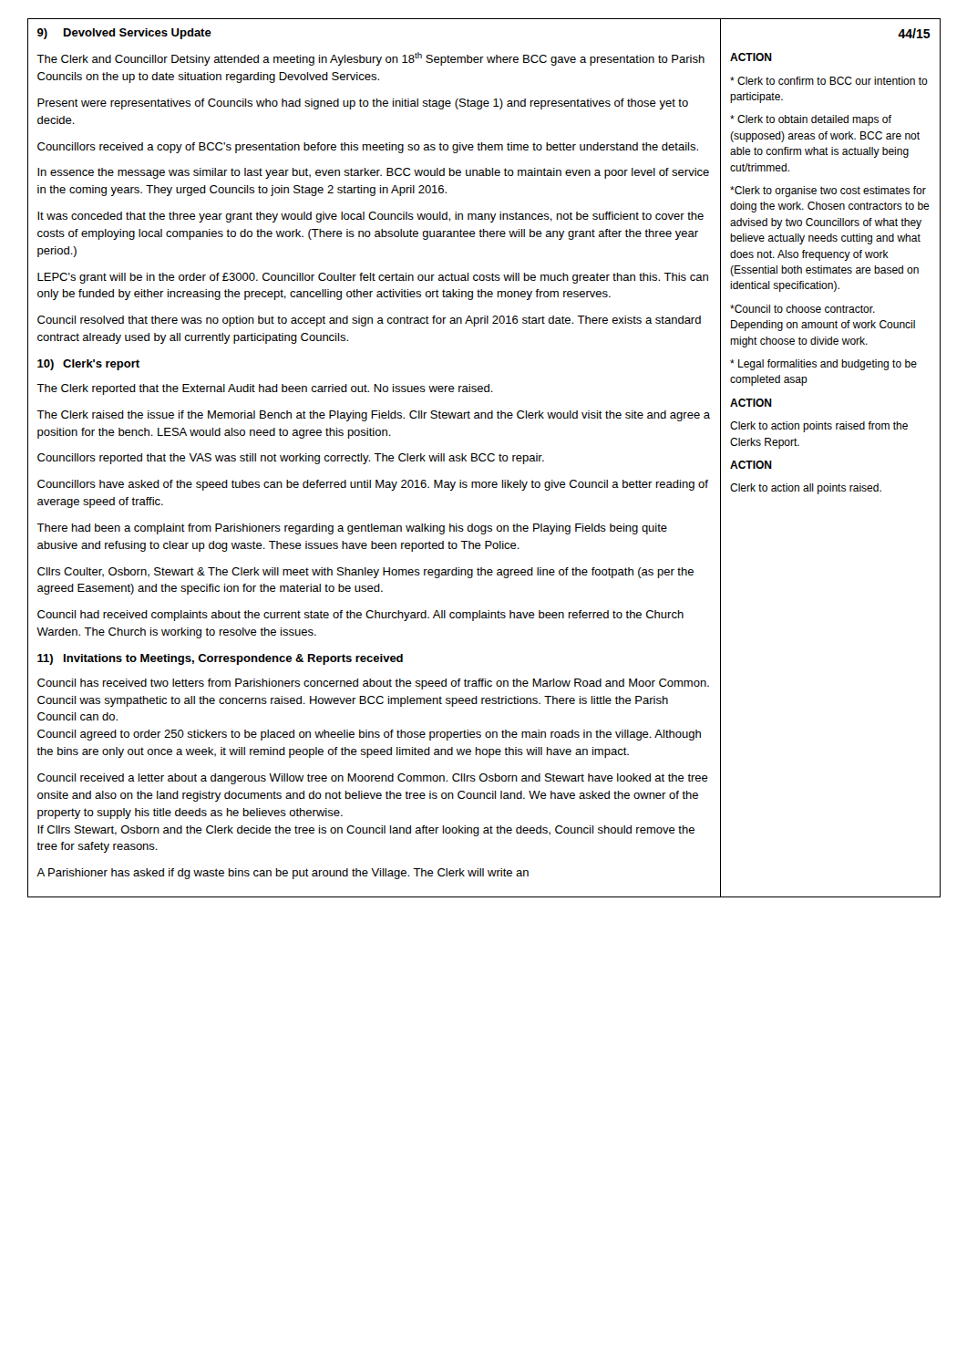| 9) Devolved Services Update The Clerk and Councillor Detsiny attended a meeting in Aylesbury on 18 th September where BCC gave a presentation to Parish Councils on the up to date situation regarding Devolved Services. Present were representatives of Councils who had signed up to the initial stage (Stage 1) and representatives of those yet to decide. Councillors received a copy of BCC's presentation before this meeting so as to give them time to better understand the details. In essence the message was similar to last year but, even starker. BCC would be unable to maintain even a poor level of service in the coming years. They urged Councils to join Stage 2 starting in April 2016. It was conceded that the three year grant they would give local Councils would, in many instances, not be sufficient to cover the costs of employing local companies to do the work. (There is no absolute guarantee there will be any grant after the three year period.) LEPC's grant will be in the order of £3000. Councillor Coulter felt certain our actual costs will be much greater than this. This can only be funded by either increasing the precept, cancelling other activities ort taking the money from reserves. Council resolved that there was no option but to accept and sign a contract for an April 2016 start date. There exists a standard contract already used by all currently participating Councils. 10) Clerk's report The Clerk reported that the External Audit had been carried out. No issues were raised. The Clerk raised the issue if the Memorial Bench at the Playing Fields. Cllr Stewart and the Clerk would visit the site and agree a position for the bench. LESA would also need to agree this position. Councillors reported that the VAS was still not working correctly. The Clerk will ask BCC to repair. Councillors have asked of the speed tubes can be deferred until May 2016. May is more likely to give Council a better reading of average speed of traffic. There had been a complaint from Parishioners regarding a gentleman walking his dogs on the Playing Fields being quite abusive and refusing to clear up dog waste. These issues have been reported to The Police. Cllrs Coulter, Osborn, Stewart & The Clerk will meet with Shanley Homes regarding the agreed line of the footpath (as per the agreed Easement) and the specific ion for the material to be used. Council had received complaints about the current state of the Churchyard. All complaints have been referred to the Church Warden. The Church is working to resolve the issues. 11) Invitations to Meetings, Correspondence & Reports received Council has received two letters from Parishioners concerned about the speed of traffic on the Marlow Road and Moor Common. Council was sympathetic to all the concerns raised. However BCC implement speed restrictions. There is little the Parish Council can do. Council agreed to order 250 stickers to be placed on wheelie bins of those properties on the main roads in the village. Although the bins are only out once a week, it will remind people of the speed limited and we hope this will have an impact. Council received a letter about a dangerous Willow tree on Moorend Common. Cllrs Osborn and Stewart have looked at the tree onsite and also on the land registry documents and do not believe the tree is on Council land. We have asked the owner of the property to supply his title deeds as he believes otherwise. If Cllrs Stewart, Osborn and the Clerk decide the tree is on Council land after looking at the deeds, Council should remove the tree for safety reasons. A Parishioner has asked if dg waste bins can be put around the Village. The Clerk will write an | 44/15 ACTION * Clerk to confirm to BCC our intention to participate. * Clerk to obtain detailed maps of (supposed) areas of work. BCC are not able to confirm what is actually being cut/trimmed. *Clerk to organise two cost estimates for doing the work. Chosen contractors to be advised by two Councillors of what they believe actually needs cutting and what does not. Also frequency of work (Essential both estimates are based on identical specification). *Council to choose contractor. Depending on amount of work Council might choose to divide work. * Legal formalities and budgeting to be completed asap ACTION Clerk to action points raised from the Clerks Report. ACTION Clerk to action all points raised. |